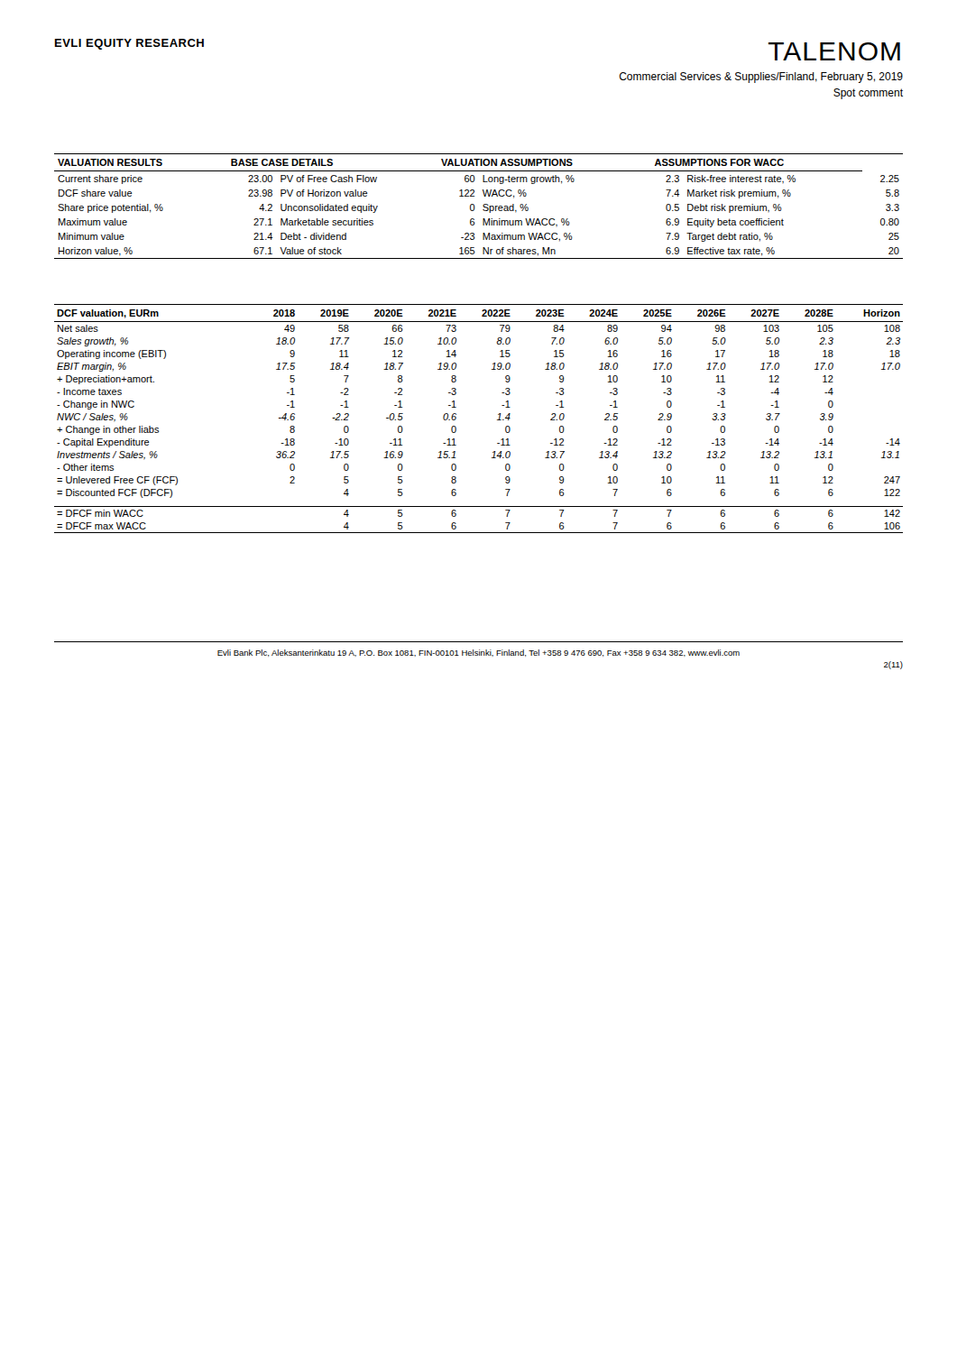EVLI EQUITY RESEARCH
TALENOM
Commercial Services & Supplies/Finland, February 5, 2019
Spot comment
| VALUATION RESULTS | BASE CASE DETAILS | VALUATION ASSUMPTIONS | ASSUMPTIONS FOR WACC |
| --- | --- | --- | --- |
| Current share price | 23.00 | PV of Free Cash Flow | 60 | Long-term growth, % | 2.3 | Risk-free interest rate, % | 2.25 |
| DCF share value | 23.98 | PV of Horizon value | 122 | WACC, % | 7.4 | Market risk premium, % | 5.8 |
| Share price potential, % | 4.2 | Unconsolidated equity | 0 | Spread, % | 0.5 | Debt risk premium, % | 3.3 |
| Maximum value | 27.1 | Marketable securities | 6 | Minimum WACC, % | 6.9 | Equity beta coefficient | 0.80 |
| Minimum value | 21.4 | Debt - dividend | -23 | Maximum WACC, % | 7.9 | Target debt ratio, % | 25 |
| Horizon value, % | 67.1 | Value of stock | 165 | Nr of shares, Mn | 6.9 | Effective tax rate, % | 20 |
| DCF valuation, EURm | 2018 | 2019E | 2020E | 2021E | 2022E | 2023E | 2024E | 2025E | 2026E | 2027E | 2028E | Horizon |
| --- | --- | --- | --- | --- | --- | --- | --- | --- | --- | --- | --- | --- |
| Net sales | 49 | 58 | 66 | 73 | 79 | 84 | 89 | 94 | 98 | 103 | 105 | 108 |
| Sales growth, % | 18.0 | 17.7 | 15.0 | 10.0 | 8.0 | 7.0 | 6.0 | 5.0 | 5.0 | 5.0 | 2.3 | 2.3 |
| Operating income (EBIT) | 9 | 11 | 12 | 14 | 15 | 15 | 16 | 16 | 17 | 18 | 18 | 18 |
| EBIT margin, % | 17.5 | 18.4 | 18.7 | 19.0 | 19.0 | 18.0 | 18.0 | 17.0 | 17.0 | 17.0 | 17.0 | 17.0 |
| + Depreciation+amort. | 5 | 7 | 8 | 8 | 9 | 9 | 10 | 10 | 11 | 12 | 12 | |
| - Income taxes | -1 | -2 | -2 | -3 | -3 | -3 | -3 | -3 | -3 | -4 | -4 | |
| - Change in NWC | -1 | -1 | -1 | -1 | -1 | -1 | -1 | 0 | -1 | -1 | 0 | |
| NWC / Sales, % | -4.6 | -2.2 | -0.5 | 0.6 | 1.4 | 2.0 | 2.5 | 2.9 | 3.3 | 3.7 | 3.9 | |
| + Change in other liabs | 8 | 0 | 0 | 0 | 0 | 0 | 0 | 0 | 0 | 0 | 0 | |
| - Capital Expenditure | -18 | -10 | -11 | -11 | -11 | -12 | -12 | -12 | -13 | -14 | -14 | -14 |
| Investments / Sales, % | 36.2 | 17.5 | 16.9 | 15.1 | 14.0 | 13.7 | 13.4 | 13.2 | 13.2 | 13.2 | 13.1 | 13.1 |
| - Other items | 0 | 0 | 0 | 0 | 0 | 0 | 0 | 0 | 0 | 0 | 0 | |
| = Unlevered Free CF (FCF) | 2 | 5 | 5 | 8 | 9 | 9 | 10 | 10 | 11 | 11 | 12 | 247 |
| = Discounted FCF (DFCF) | | 4 | 5 | 6 | 7 | 6 | 7 | 6 | 6 | 6 | 6 | 122 |
| = DFCF min WACC | | 4 | 5 | 6 | 7 | 7 | 7 | 7 | 6 | 6 | 6 | 142 |
| = DFCF max WACC | | 4 | 5 | 6 | 7 | 6 | 7 | 6 | 6 | 6 | 6 | 106 |
Evli Bank Plc, Aleksanterinkatu 19 A, P.O. Box 1081, FIN-00101 Helsinki, Finland, Tel +358 9 476 690, Fax +358 9 634 382, www.evli.com
2(11)